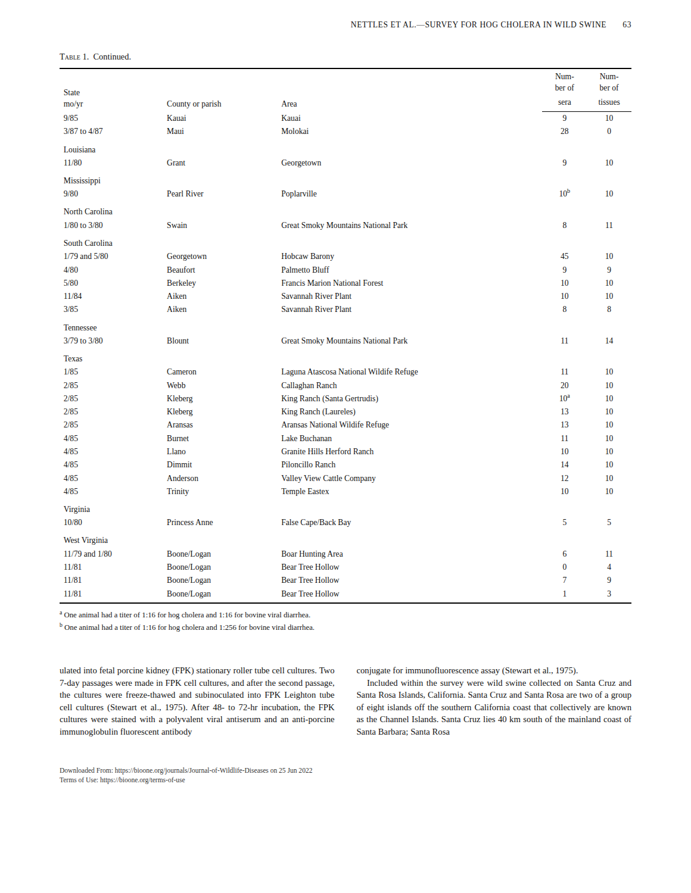NETTLES ET AL.—SURVEY FOR HOG CHOLERA IN WILD SWINE63
Table 1. Continued.
| State mo/yr | County or parish | Area | Num- ber of | Num- ber of |
| --- | --- | --- | --- | --- |
| sera | tissues |
| 9/85 | Kauai | Kauai | 9 | 10 |
| 3/87 to 4/87 | Maui | Molokai | 28 | 0 |
| Louisiana |
| 11/80 | Grant | Georgetown | 9 | 10 |
| Mississippi |
| 9/80 | Pearl River | Poplarville | 10 b | 10 |
| North Carolina |
| 1/80 to 3/80 | Swain | Great Smoky Mountains National Park | 8 | 11 |
| South Carolina |
| 1/79 and 5/80 | Georgetown | Hobcaw Barony | 45 | 10 |
| 4/80 | Beaufort | Palmetto Bluff | 9 | 9 |
| 5/80 | Berkeley | Francis Marion National Forest | 10 | 10 |
| 11/84 | Aiken | Savannah River Plant | 10 | 10 |
| 3/85 | Aiken | Savannah River Plant | 8 | 8 |
| Tennessee |
| 3/79 to 3/80 | Blount | Great Smoky Mountains National Park | 11 | 14 |
| Texas |
| 1/85 | Cameron | Laguna Atascosa National Wildife Refuge | 11 | 10 |
| 2/85 | Webb | Callaghan Ranch | 20 | 10 |
| 2/85 | Kleberg | King Ranch (Santa Gertrudis) | 10 a | 10 |
| 2/85 | Kleberg | King Ranch (Laureles) | 13 | 10 |
| 2/85 | Aransas | Aransas National Wildife Refuge | 13 | 10 |
| 4/85 | Burnet | Lake Buchanan | 11 | 10 |
| 4/85 | Llano | Granite Hills Herford Ranch | 10 | 10 |
| 4/85 | Dimmit | Piloncillo Ranch | 14 | 10 |
| 4/85 | Anderson | Valley View Cattle Company | 12 | 10 |
| 4/85 | Trinity | Temple Eastex | 10 | 10 |
| Virginia |
| 10/80 | Princess Anne | False Cape/Back Bay | 5 | 5 |
| West Virginia |
| 11/79 and 1/80 | Boone/Logan | Boar Hunting Area | 6 | 11 |
| 11/81 | Boone/Logan | Bear Tree Hollow | 0 | 4 |
| 11/81 | Boone/Logan | Bear Tree Hollow | 7 | 9 |
| 11/81 | Boone/Logan | Bear Tree Hollow | 1 | 3 |
a One animal had a titer of 1:16 for hog cholera and 1:16 for bovine viral diarrhea.
b One animal had a titer of 1:16 for hog cholera and 1:256 for bovine viral diarrhea.
ulated into fetal porcine kidney (FPK) stationary roller tube cell cultures. Two 7-day passages were made in FPK cell cultures, and after the second passage, the cultures were freeze-thawed and subinoculated into FPK Leighton tube cell cultures (Stewart et al., 1975). After 48- to 72-hr incubation, the FPK cultures were stained with a polyvalent viral antiserum and an anti-porcine immunoglobulin fluorescent antibody
conjugate for immunofluorescence assay (Stewart et al., 1975).
Included within the survey were wild swine collected on Santa Cruz and Santa Rosa Islands, California. Santa Cruz and Santa Rosa are two of a group of eight islands off the southern California coast that collectively are known as the Channel Islands. Santa Cruz lies 40 km south of the mainland coast of Santa Barbara; Santa Rosa
Downloaded From: https://bioone.org/journals/Journal-of-Wildlife-Diseases on 25 Jun 2022
Terms of Use: https://bioone.org/terms-of-use